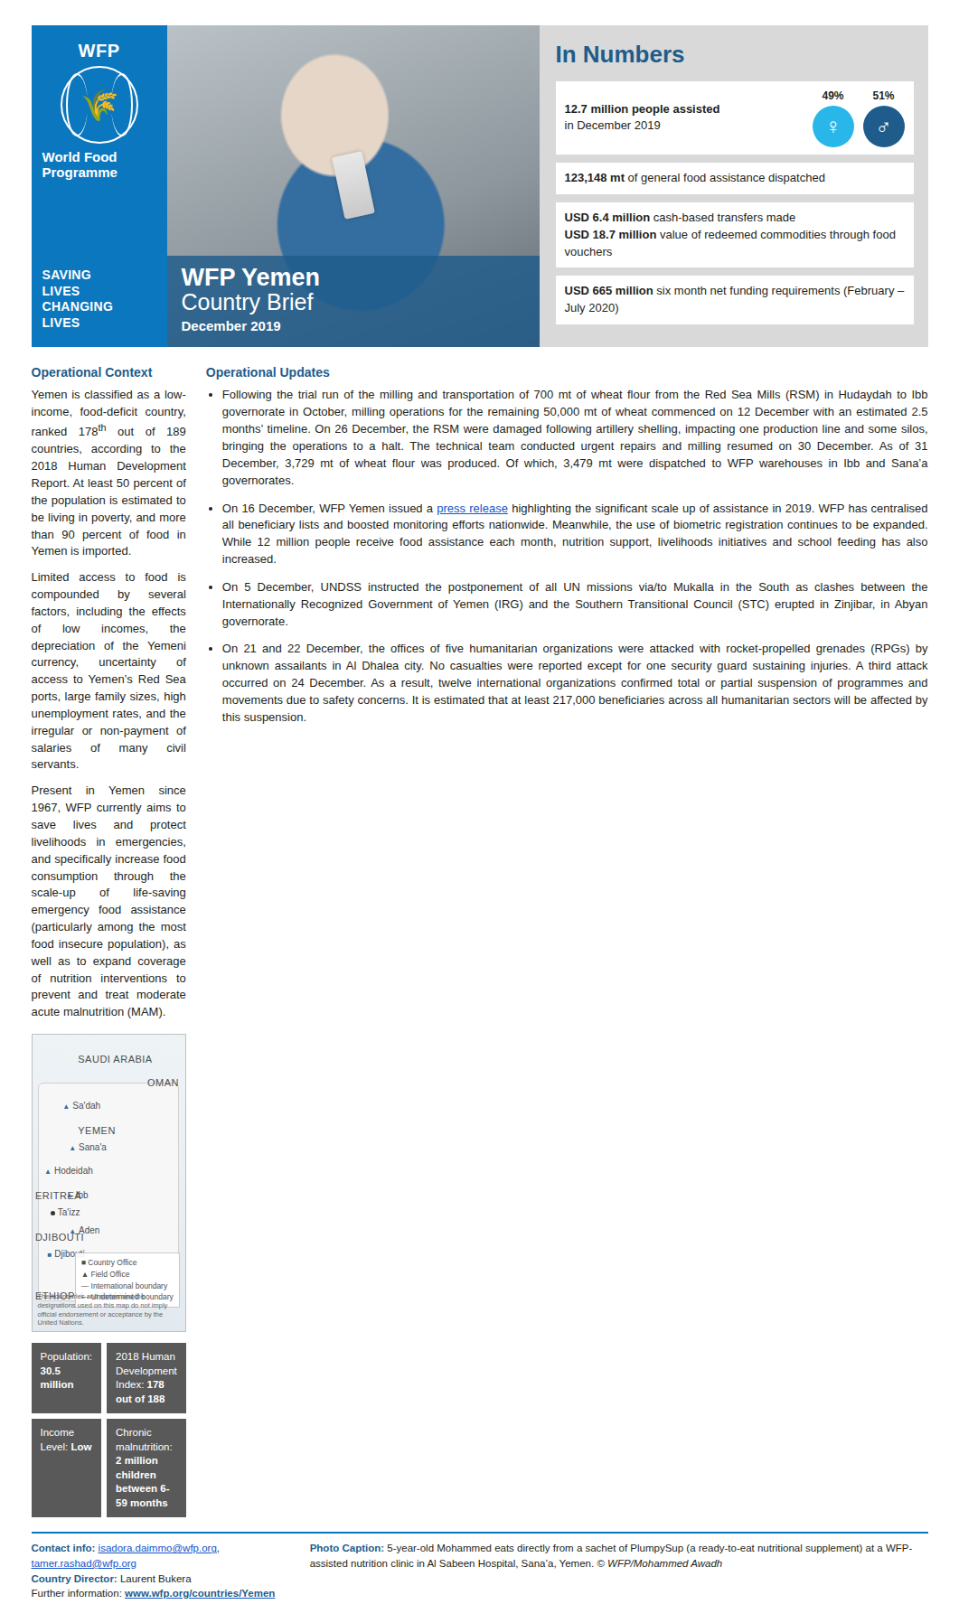WFP
🌾
World Food
Programme
SAVING
LIVES
CHANGING
LIVES
WFP Yemen
Country Brief
December 2019
In Numbers
12.7 million people assisted
in December 2019
49%
♀
51%
♂
123,148 mt of general food assistance dispatched
USD 6.4 million cash-based transfers made
USD 18.7 million value of redeemed commodities through food vouchers
USD 665 million six month net funding requirements (February – July 2020)
Operational Context
Yemen is classified as a low-income, food-deficit country, ranked 178th out of 189 countries, according to the 2018 Human Development Report. At least 50 percent of the population is estimated to be living in poverty, and more than 90 percent of food in Yemen is imported.
Limited access to food is compounded by several factors, including the effects of low incomes, the depreciation of the Yemeni currency, uncertainty of access to Yemen’s Red Sea ports, large family sizes, high unemployment rates, and the irregular or non-payment of salaries of many civil servants.
Present in Yemen since 1967, WFP currently aims to save lives and protect livelihoods in emergencies, and specifically increase food consumption through the scale-up of life-saving emergency food assistance (particularly among the most food insecure population), as well as to expand coverage of nutrition interventions to prevent and treat moderate acute malnutrition (MAM).
SAUDI ARABIA OMAN YEMEN ERITREA DJIBOUTI ETHIOPIA SOMALIA Sa'dah Sana'a Hodeidah Ibb Ta'izz Aden Djibouti
■ Country Office ▲ Field Office — International boundary --- Undetermined boundary
The boundaries and names and the designations used on this map do not imply official endorsement or acceptance by the United Nations.
Population: 30.5 million
2018 Human Development Index: 178 out of 188
Income Level: Low
Chronic malnutrition: 2 million children between 6-59 months
Operational Updates
Following the trial run of the milling and transportation of 700 mt of wheat flour from the Red Sea Mills (RSM) in Hudaydah to Ibb governorate in October, milling operations for the remaining 50,000 mt of wheat commenced on 12 December with an estimated 2.5 months’ timeline. On 26 December, the RSM were damaged following artillery shelling, impacting one production line and some silos, bringing the operations to a halt. The technical team conducted urgent repairs and milling resumed on 30 December. As of 31 December, 3,729 mt of wheat flour was produced. Of which, 3,479 mt were dispatched to WFP warehouses in Ibb and Sana’a governorates.
On 16 December, WFP Yemen issued a press release highlighting the significant scale up of assistance in 2019. WFP has centralised all beneficiary lists and boosted monitoring efforts nationwide. Meanwhile, the use of biometric registration continues to be expanded. While 12 million people receive food assistance each month, nutrition support, livelihoods initiatives and school feeding has also increased.
On 5 December, UNDSS instructed the postponement of all UN missions via/to Mukalla in the South as clashes between the Internationally Recognized Government of Yemen (IRG) and the Southern Transitional Council (STC) erupted in Zinjibar, in Abyan governorate.
On 21 and 22 December, the offices of five humanitarian organizations were attacked with rocket-propelled grenades (RPGs) by unknown assailants in Al Dhalea city. No casualties were reported except for one security guard sustaining injuries. A third attack occurred on 24 December. As a result, twelve international organizations confirmed total or partial suspension of programmes and movements due to safety concerns. It is estimated that at least 217,000 beneficiaries across all humanitarian sectors will be affected by this suspension.
Contact info: isadora.daimmo@wfp.org, tamer.rashad@wfp.org
Country Director: Laurent Bukera
Further information: www.wfp.org/countries/Yemen
Photo Caption: 5-year-old Mohammed eats directly from a sachet of PlumpySup (a ready-to-eat nutritional supplement) at a WFP-assisted nutrition clinic in Al Sabeen Hospital, Sana’a, Yemen. © WFP/Mohammed Awadh